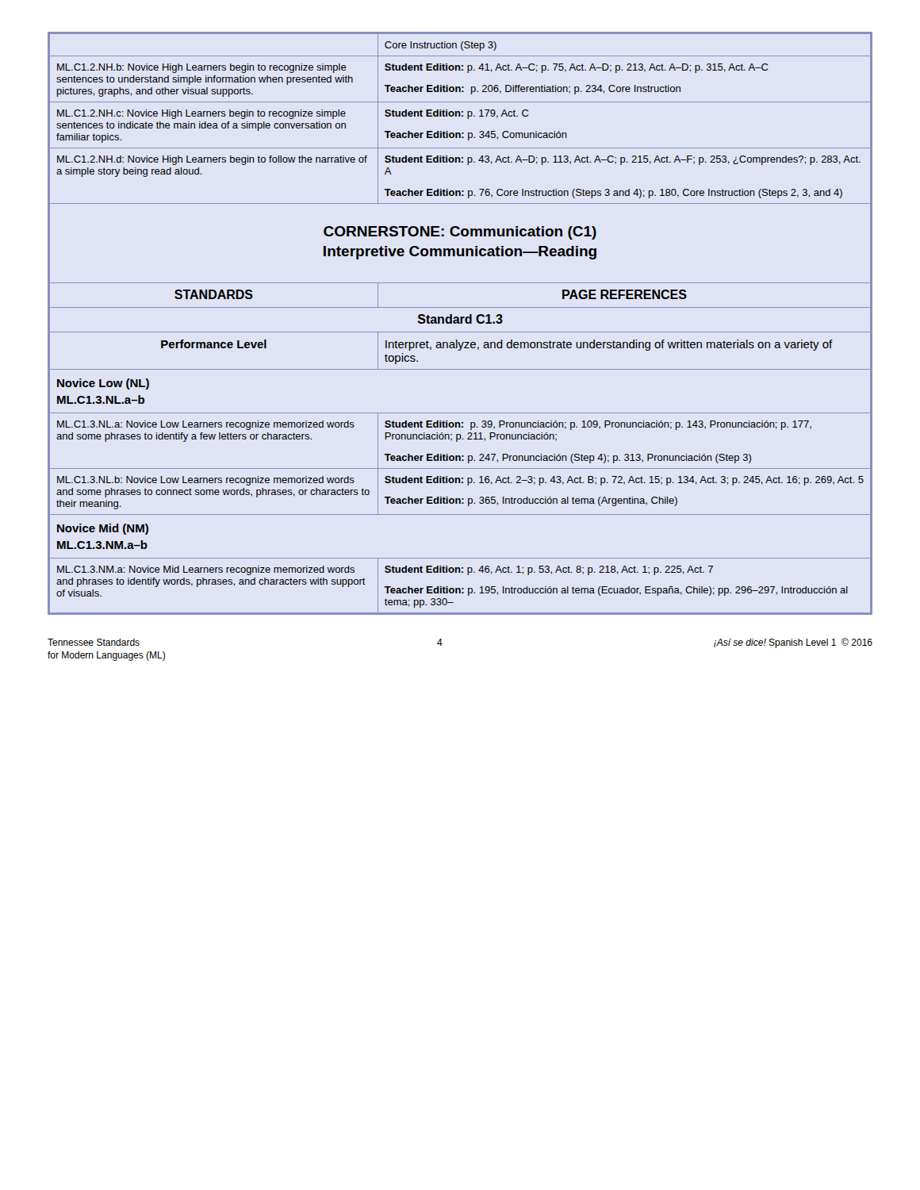| | Core Instruction (Step 3) |
| ML.C1.2.NH.b: Novice High Learners begin to recognize simple sentences to understand simple information when presented with pictures, graphs, and other visual supports. | Student Edition: p. 41, Act. A–C; p. 75, Act. A–D; p. 213, Act. A–D; p. 315, Act. A–C Teacher Edition: p. 206, Differentiation; p. 234, Core Instruction |
| ML.C1.2.NH.c: Novice High Learners begin to recognize simple sentences to indicate the main idea of a simple conversation on familiar topics. | Student Edition: p. 179, Act. C Teacher Edition: p. 345, Comunicación |
| ML.C1.2.NH.d: Novice High Learners begin to follow the narrative of a simple story being read aloud. | Student Edition: p. 43, Act. A–D; p. 113, Act. A–C; p. 215, Act. A–F; p. 253, ¿Comprendes?; p. 283, Act. A Teacher Edition: p. 76, Core Instruction (Steps 3 and 4); p. 180, Core Instruction (Steps 2, 3, and 4) |
| CORNERSTONE: Communication (C1) Interpretive Communication—Reading |
| STANDARDS | PAGE REFERENCES |
| Standard C1.3 |
| Performance Level | Interpret, analyze, and demonstrate understanding of written materials on a variety of topics. |
| Novice Low (NL) ML.C1.3.NL.a–b |
| ML.C1.3.NL.a: Novice Low Learners recognize memorized words and some phrases to identify a few letters or characters. | Student Edition: p. 39, Pronunciación; p. 109, Pronunciación; p. 143, Pronunciación; p. 177, Pronunciación; p. 211, Pronunciación; Teacher Edition: p. 247, Pronunciación (Step 4); p. 313, Pronunciación (Step 3) |
| ML.C1.3.NL.b: Novice Low Learners recognize memorized words and some phrases to connect some words, phrases, or characters to their meaning. | Student Edition: p. 16, Act. 2–3; p. 43, Act. B; p. 72, Act. 15; p. 134, Act. 3; p. 245, Act. 16; p. 269, Act. 5 Teacher Edition: p. 365, Introducción al tema (Argentina, Chile) |
| Novice Mid (NM) ML.C1.3.NM.a–b |
| ML.C1.3.NM.a: Novice Mid Learners recognize memorized words and phrases to identify words, phrases, and characters with support of visuals. | Student Edition: p. 46, Act. 1; p. 53, Act. 8; p. 218, Act. 1; p. 225, Act. 7 Teacher Edition: p. 195, Introducción al tema (Ecuador, España, Chile); pp. 296–297, Introducción al tema; pp. 330– |
Tennessee Standards
for Modern Languages (ML)
4
¡Así se dice! Spanish Level 1 © 2016